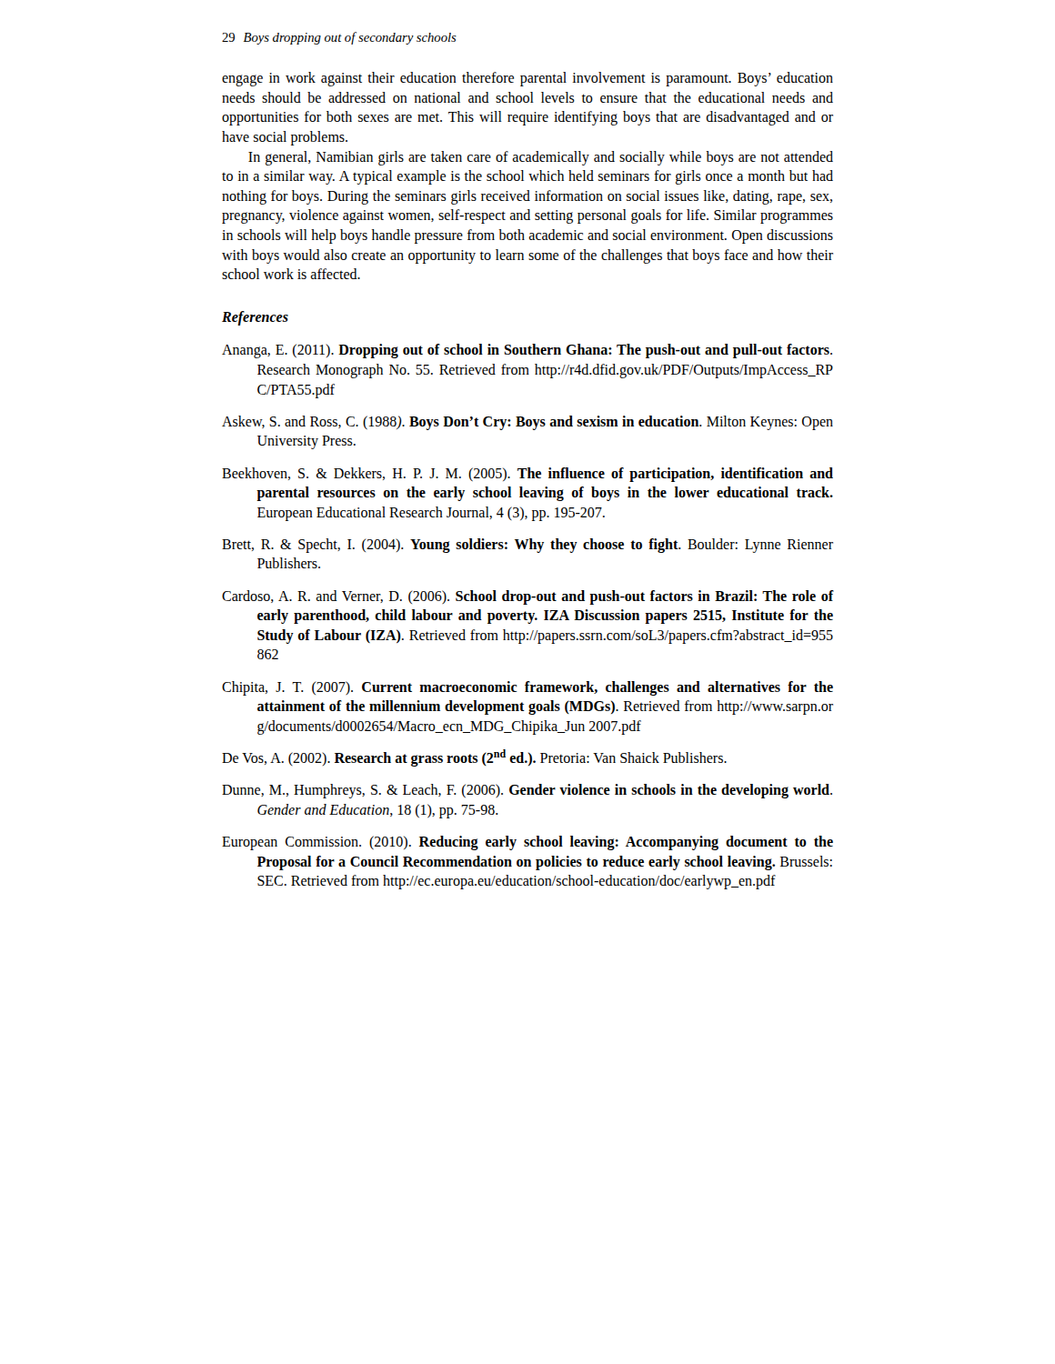29 Boys dropping out of secondary schools
engage in work against their education therefore parental involvement is paramount. Boys’ education needs should be addressed on national and school levels to ensure that the educational needs and opportunities for both sexes are met. This will require identifying boys that are disadvantaged and or have social problems.
In general, Namibian girls are taken care of academically and socially while boys are not attended to in a similar way. A typical example is the school which held seminars for girls once a month but had nothing for boys. During the seminars girls received information on social issues like, dating, rape, sex, pregnancy, violence against women, self-respect and setting personal goals for life. Similar programmes in schools will help boys handle pressure from both academic and social environment. Open discussions with boys would also create an opportunity to learn some of the challenges that boys face and how their school work is affected.
References
Ananga, E. (2011). Dropping out of school in Southern Ghana: The push-out and pull-out factors. Research Monograph No. 55. Retrieved from http://r4d.dfid.gov.uk/PDF/Outputs/ImpAccess_RPC/PTA55.pdf
Askew, S. and Ross, C. (1988). Boys Don’t Cry: Boys and sexism in education. Milton Keynes: Open University Press.
Beekhoven, S. & Dekkers, H. P. J. M. (2005). The influence of participation, identification and parental resources on the early school leaving of boys in the lower educational track. European Educational Research Journal, 4 (3), pp. 195-207.
Brett, R. & Specht, I. (2004). Young soldiers: Why they choose to fight. Boulder: Lynne Rienner Publishers.
Cardoso, A. R. and Verner, D. (2006). School drop-out and push-out factors in Brazil: The role of early parenthood, child labour and poverty. IZA Discussion papers 2515, Institute for the Study of Labour (IZA). Retrieved from http://papers.ssrn.com/soL3/papers.cfm?abstract_id=955862
Chipita, J. T. (2007). Current macroeconomic framework, challenges and alternatives for the attainment of the millennium development goals (MDGs). Retrieved from http://www.sarpn.org/documents/d0002654/Macro_ecn_MDG_Chipika_Jun 2007.pdf
De Vos, A. (2002). Research at grass roots (2nd ed.). Pretoria: Van Shaick Publishers.
Dunne, M., Humphreys, S. & Leach, F. (2006). Gender violence in schools in the developing world. Gender and Education, 18 (1), pp. 75-98.
European Commission. (2010). Reducing early school leaving: Accompanying document to the Proposal for a Council Recommendation on policies to reduce early school leaving. Brussels: SEC. Retrieved from http://ec.europa.eu/education/school-education/doc/earlywp_en.pdf